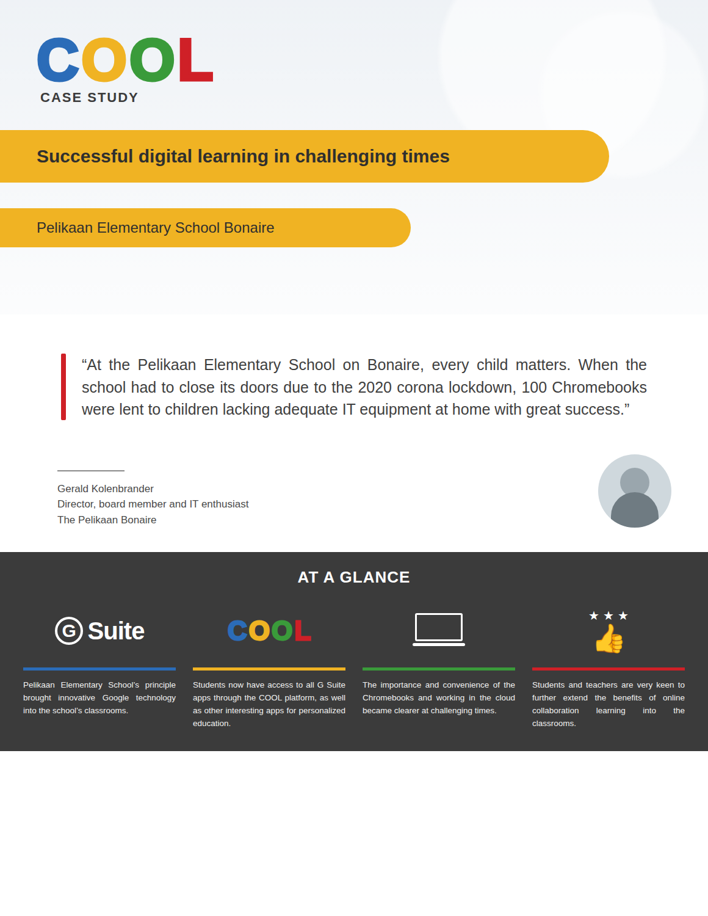COOL
CASE STUDY
Successful digital learning in challenging times
Pelikaan Elementary School Bonaire
“At the Pelikaan Elementary School on Bonaire, every child matters. When the school had to close its doors due to the 2020 corona lockdown, 100 Chromebooks were lent to children lacking adequate IT equipment at home with great success.”
Gerald Kolenbrander
Director, board member and IT enthusiast
The Pelikaan Bonaire
AT A GLANCE
GSuite
Pelikaan Elementary School’s principle brought innovative Google technology into the school’s classrooms.
COOL
Students now have access to all G Suite apps through the COOL platform, as well as other interesting apps for personalized education.
The importance and convenience of the Chromebooks and working in the cloud became clearer at challenging times.
★★★
👍
Students and teachers are very keen to further extend the benefits of online collaboration learning into the classrooms.